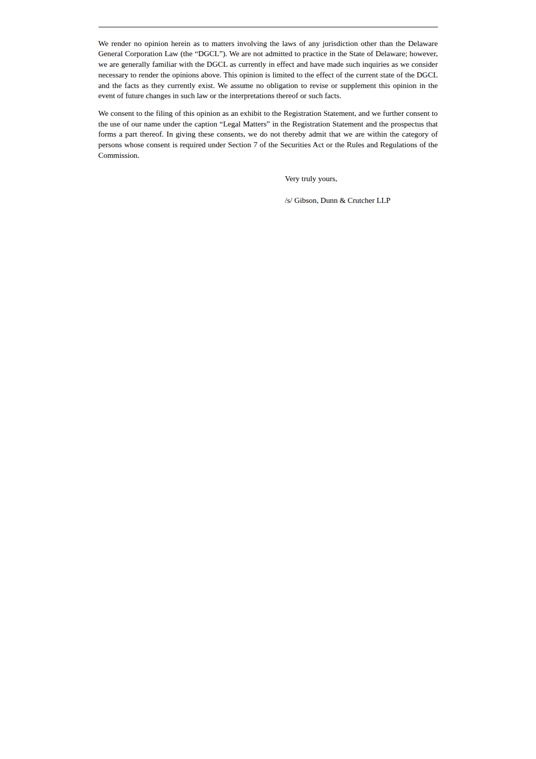We render no opinion herein as to matters involving the laws of any jurisdiction other than the Delaware General Corporation Law (the “DGCL”). We are not admitted to practice in the State of Delaware; however, we are generally familiar with the DGCL as currently in effect and have made such inquiries as we consider necessary to render the opinions above. This opinion is limited to the effect of the current state of the DGCL and the facts as they currently exist. We assume no obligation to revise or supplement this opinion in the event of future changes in such law or the interpretations thereof or such facts.
We consent to the filing of this opinion as an exhibit to the Registration Statement, and we further consent to the use of our name under the caption “Legal Matters” in the Registration Statement and the prospectus that forms a part thereof. In giving these consents, we do not thereby admit that we are within the category of persons whose consent is required under Section 7 of the Securities Act or the Rules and Regulations of the Commission.
Very truly yours,
/s/ Gibson, Dunn & Crutcher LLP